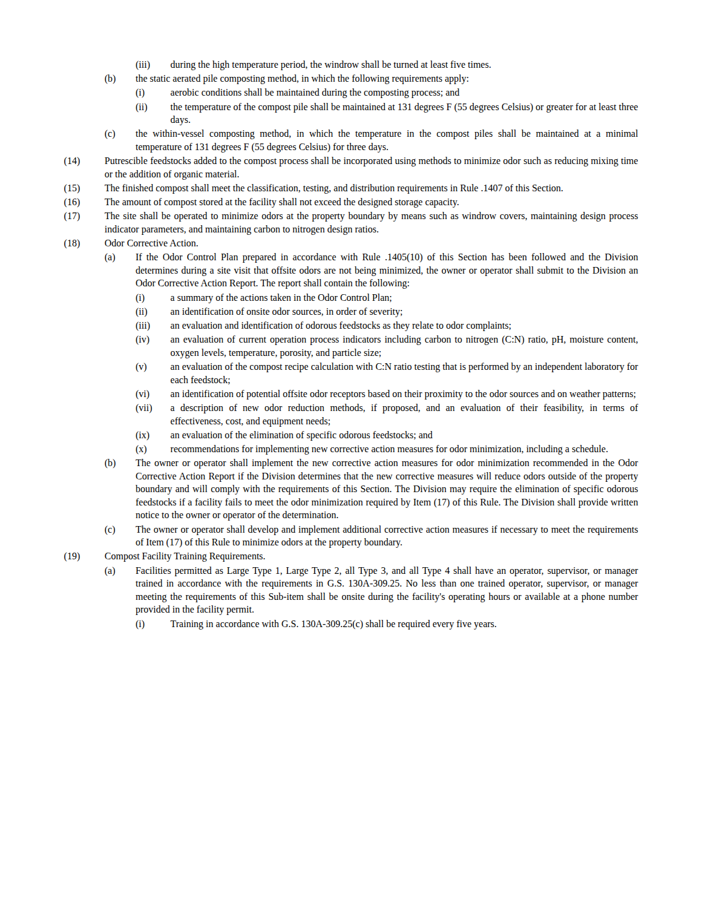(iii)
during the high temperature period, the windrow shall be turned at least five times.
(b)
the static aerated pile composting method, in which the following requirements apply:
(i)
aerobic conditions shall be maintained during the composting process; and
(ii)
the temperature of the compost pile shall be maintained at 131 degrees F (55 degrees Celsius) or greater for at least three days.
(c)
the within-vessel composting method, in which the temperature in the compost piles shall be maintained at a minimal temperature of 131 degrees F (55 degrees Celsius) for three days.
(14)
Putrescible feedstocks added to the compost process shall be incorporated using methods to minimize odor such as reducing mixing time or the addition of organic material.
(15)
The finished compost shall meet the classification, testing, and distribution requirements in Rule .1407 of this Section.
(16)
The amount of compost stored at the facility shall not exceed the designed storage capacity.
(17)
The site shall be operated to minimize odors at the property boundary by means such as windrow covers, maintaining design process indicator parameters, and maintaining carbon to nitrogen design ratios.
(18)
Odor Corrective Action.
(a)
If the Odor Control Plan prepared in accordance with Rule .1405(10) of this Section has been followed and the Division determines during a site visit that offsite odors are not being minimized, the owner or operator shall submit to the Division an Odor Corrective Action Report. The report shall contain the following:
(i)
a summary of the actions taken in the Odor Control Plan;
(ii)
an identification of onsite odor sources, in order of severity;
(iii)
an evaluation and identification of odorous feedstocks as they relate to odor complaints;
(iv)
an evaluation of current operation process indicators including carbon to nitrogen (C:N) ratio, pH, moisture content, oxygen levels, temperature, porosity, and particle size;
(v)
an evaluation of the compost recipe calculation with C:N ratio testing that is performed by an independent laboratory for each feedstock;
(vi)
an identification of potential offsite odor receptors based on their proximity to the odor sources and on weather patterns;
(vii)
a description of new odor reduction methods, if proposed, and an evaluation of their feasibility, in terms of effectiveness, cost, and equipment needs;
(ix)
an evaluation of the elimination of specific odorous feedstocks; and
(x)
recommendations for implementing new corrective action measures for odor minimization, including a schedule.
(b)
The owner or operator shall implement the new corrective action measures for odor minimization recommended in the Odor Corrective Action Report if the Division determines that the new corrective measures will reduce odors outside of the property boundary and will comply with the requirements of this Section. The Division may require the elimination of specific odorous feedstocks if a facility fails to meet the odor minimization required by Item (17) of this Rule. The Division shall provide written notice to the owner or operator of the determination.
(c)
The owner or operator shall develop and implement additional corrective action measures if necessary to meet the requirements of Item (17) of this Rule to minimize odors at the property boundary.
(19)
Compost Facility Training Requirements.
(a)
Facilities permitted as Large Type 1, Large Type 2, all Type 3, and all Type 4 shall have an operator, supervisor, or manager trained in accordance with the requirements in G.S. 130A-309.25. No less than one trained operator, supervisor, or manager meeting the requirements of this Sub-item shall be onsite during the facility's operating hours or available at a phone number provided in the facility permit.
(i)
Training in accordance with G.S. 130A-309.25(c) shall be required every five years.